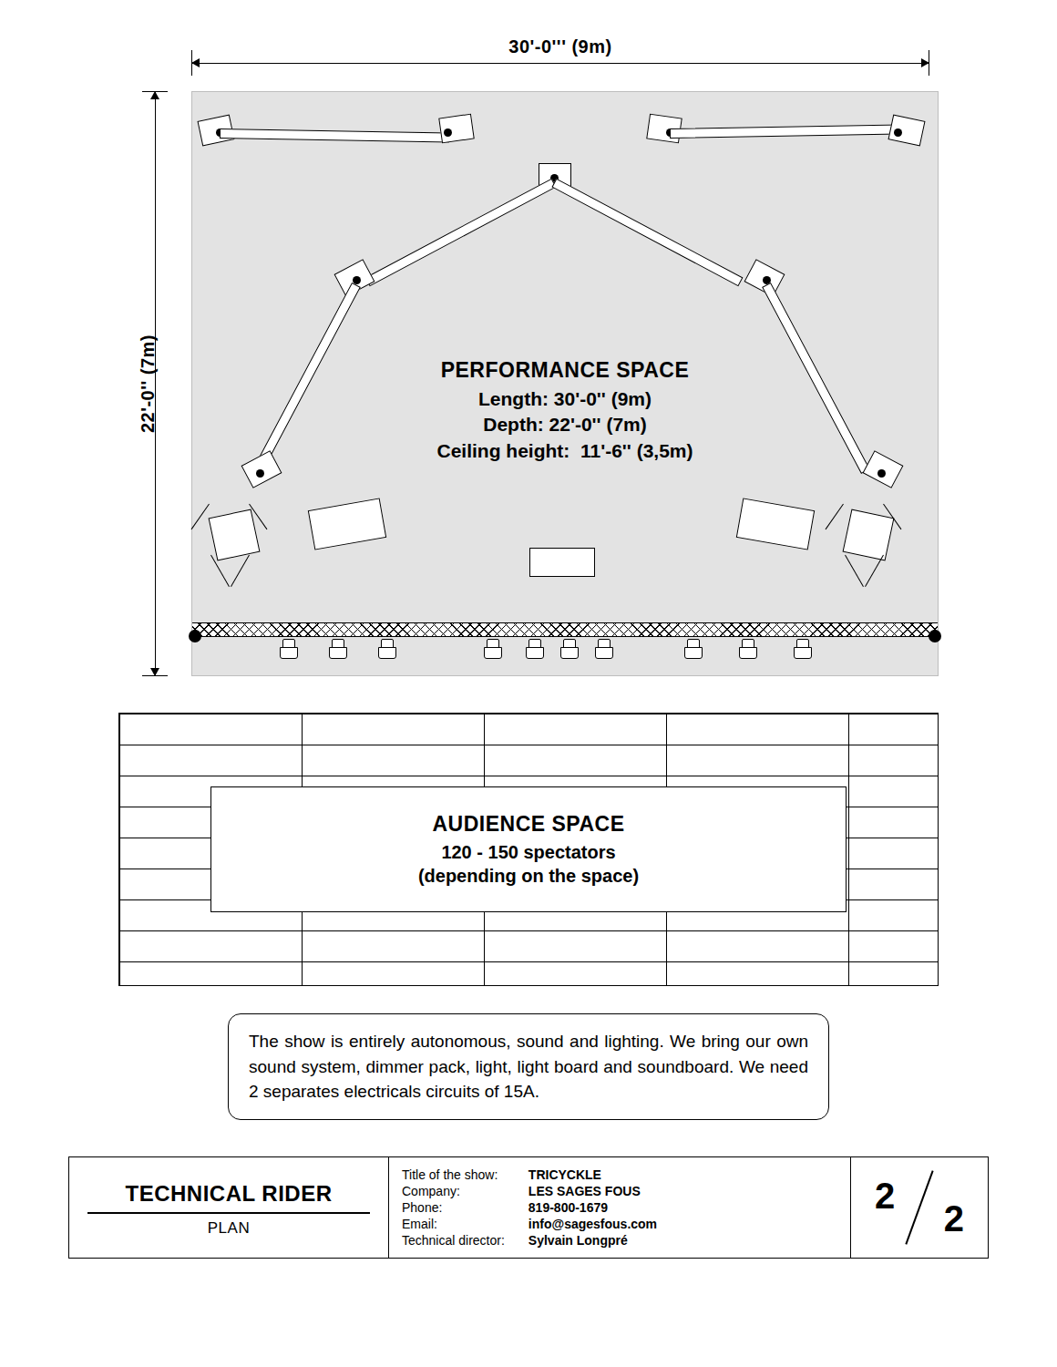30'-0''' (9m)
22'-0'' (7m)
PERFORMANCE SPACE
Length: 30'-0'' (9m)
Depth: 22'-0'' (7m)
Ceiling height: 11'-6'' (3,5m)
AUDIENCE SPACE
120 - 150 spectators
(depending on the space)
The show is entirely autonomous, sound and lighting. We bring our own sound system, dimmer pack, light, light board and soundboard. We need 2 separates electricals circuits of 15A.
TECHNICAL RIDER
PLAN
| Title of the show: | TRICYCKLE |
| Company: | LES SAGES FOUS |
| Phone: | 819-800-1679 |
| Email: | info@sagesfous.com |
| Technical director: | Sylvain Longpré |
2 2